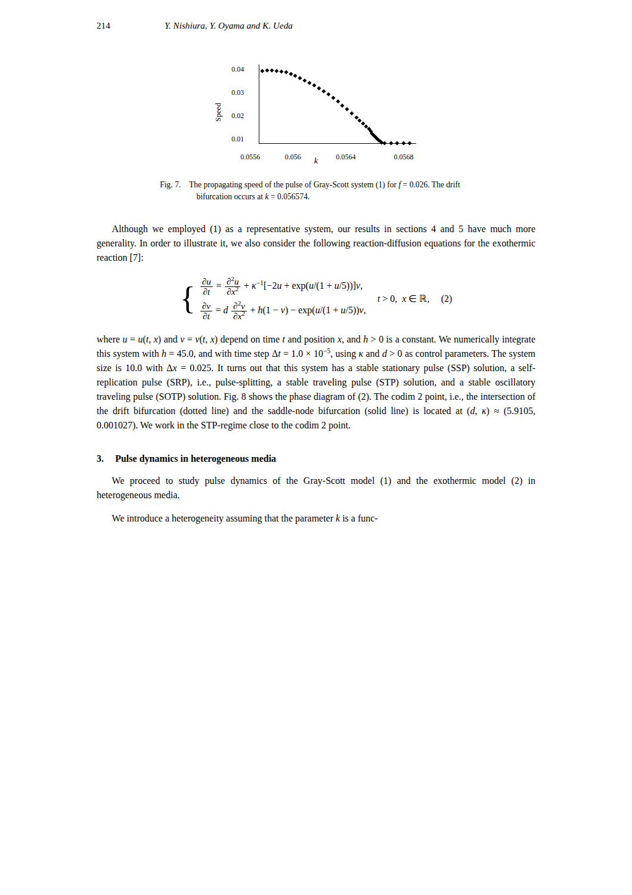214 Y. Nishiura, Y. Oyama and K. Ueda
Speed
0.04 0.03 0.02 0.01
0.0556 0.056 0.0564 0.0568
k
Fig. 7. The propagating speed of the pulse of Gray-Scott system (1) for f = 0.026. The drift bifurcation occurs at k = 0.056574.
Although we employed (1) as a representative system, our results in sections 4 and 5 have much more generality. In order to illustrate it, we also consider the following reaction-diffusion equations for the exothermic reaction [7]:
{
∂u∂t = ∂2u∂x2 + κ−1[−2u + exp(u/(1 + u/5))]v,
∂v∂t = d ∂2v∂x2 + h(1 − v) − exp(u/(1 + u/5))v,
t > 0, x ∈ ℝ,(2)
where u = u(t, x) and v = v(t, x) depend on time t and position x, and h > 0 is a constant. We numerically integrate this system with h = 45.0, and with time step Δt = 1.0 × 10−5, using κ and d > 0 as control parameters. The system size is 10.0 with Δx = 0.025. It turns out that this system has a stable stationary pulse (SSP) solution, a self-replication pulse (SRP), i.e., pulse-splitting, a stable traveling pulse (STP) solution, and a stable oscillatory traveling pulse (SOTP) solution. Fig. 8 shows the phase diagram of (2). The codim 2 point, i.e., the intersection of the drift bifurcation (dotted line) and the saddle-node bifurcation (solid line) is located at (d, κ) ≈ (5.9105, 0.001027). We work in the STP-regime close to the codim 2 point.
3. Pulse dynamics in heterogeneous media
We proceed to study pulse dynamics of the Gray-Scott model (1) and the exothermic model (2) in heterogeneous media.
We introduce a heterogeneity assuming that the parameter k is a func-